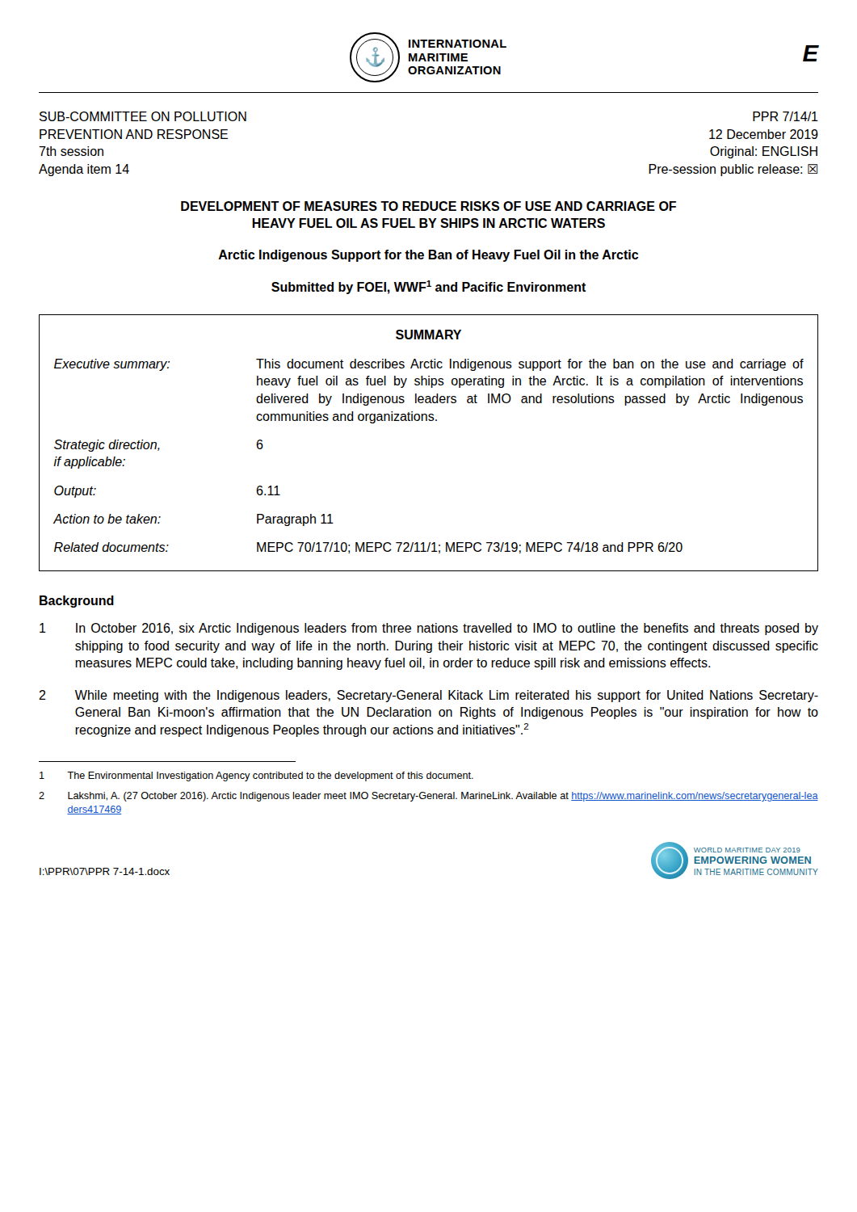E
INTERNATIONAL
MARITIME
ORGANIZATION
| SUB-COMMITTEE ON POLLUTION PREVENTION AND RESPONSE 7th session Agenda item 14 | PPR 7/14/1 12 December 2019 Original: ENGLISH Pre-session public release: ☒ |
Development of Measures to Reduce Risks of Use and Carriage of
Heavy Fuel Oil as Fuel by Ships in Arctic Waters
Arctic Indigenous Support for the Ban of Heavy Fuel Oil in the Arctic
Submitted by FOEI, WWF1 and Pacific Environment
SUMMARY
| Executive summary: | This document describes Arctic Indigenous support for the ban on the use and carriage of heavy fuel oil as fuel by ships operating in the Arctic. It is a compilation of interventions delivered by Indigenous leaders at IMO and resolutions passed by Arctic Indigenous communities and organizations. |
| Strategic direction, if applicable: | 6 |
| Output: | 6.11 |
| Action to be taken: | Paragraph 11 |
| Related documents: | MEPC 70/17/10; MEPC 72/11/1; MEPC 73/19; MEPC 74/18 and PPR 6/20 |
Background
1
In October 2016, six Arctic Indigenous leaders from three nations travelled to IMO to outline the benefits and threats posed by shipping to food security and way of life in the north. During their historic visit at MEPC 70, the contingent discussed specific measures MEPC could take, including banning heavy fuel oil, in order to reduce spill risk and emissions effects.
2
While meeting with the Indigenous leaders, Secretary-General Kitack Lim reiterated his support for United Nations Secretary-General Ban Ki-moon's affirmation that the UN Declaration on Rights of Indigenous Peoples is "our inspiration for how to recognize and respect Indigenous Peoples through our actions and initiatives".2
1
The Environmental Investigation Agency contributed to the development of this document.
2
Lakshmi, A. (27 October 2016). Arctic Indigenous leader meet IMO Secretary-General. MarineLink. Available at https://www.marinelink.com/news/secretarygeneral-leaders417469
I:\PPR\07\PPR 7-14-1.docx
World Maritime Day 2019
Empowering Women
in the Maritime Community